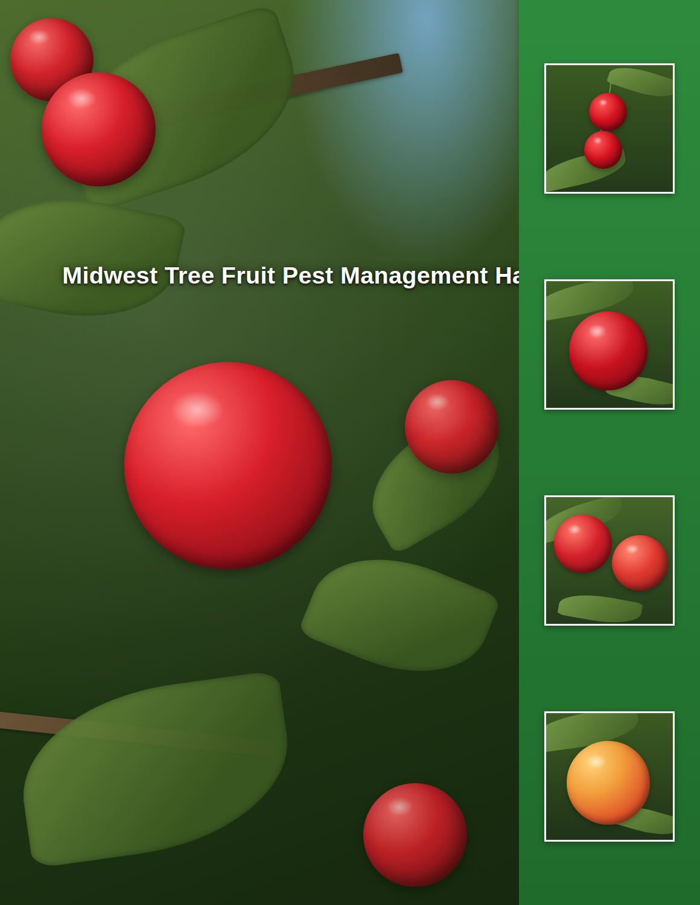Midwest Tree Fruit Pest Management Handbook